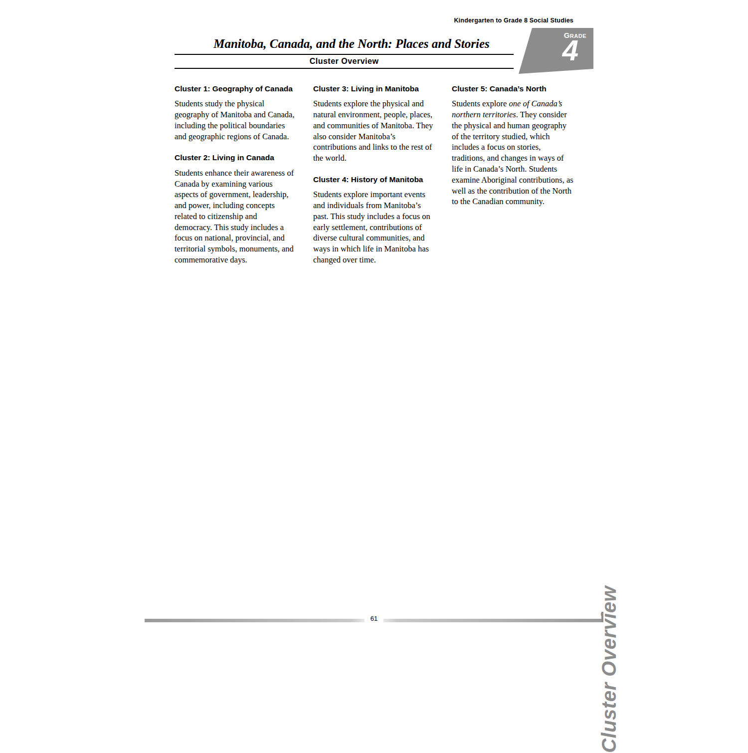Kindergarten to Grade 8 Social Studies
Manitoba, Canada, and the North: Places and Stories
Cluster Overview
GRADE
4
Cluster 1: Geography of Canada
Students study the physical geography of Manitoba and Canada, including the political boundaries and geographic regions of Canada.
Cluster 2: Living in Canada
Students enhance their awareness of Canada by examining various aspects of government, leadership, and power, including concepts related to citizenship and democracy. This study includes a focus on national, provincial, and territorial symbols, monuments, and commemorative days.
Cluster 3: Living in Manitoba
Students explore the physical and natural environment, people, places, and communities of Manitoba. They also consider Manitoba’s contributions and links to the rest of the world.
Cluster 4: History of Manitoba
Students explore important events and individuals from Manitoba’s past. This study includes a focus on early settlement, contributions of diverse cultural communities, and ways in which life in Manitoba has changed over time.
Cluster 5: Canada’s North
Students explore one of Canada’s northern territories. They consider the physical and human geography of the territory studied, which includes a focus on stories, traditions, and changes in ways of life in Canada’s North. Students examine Aboriginal contributions, as well as the contribution of the North to the Canadian community.
Cluster Overview
61